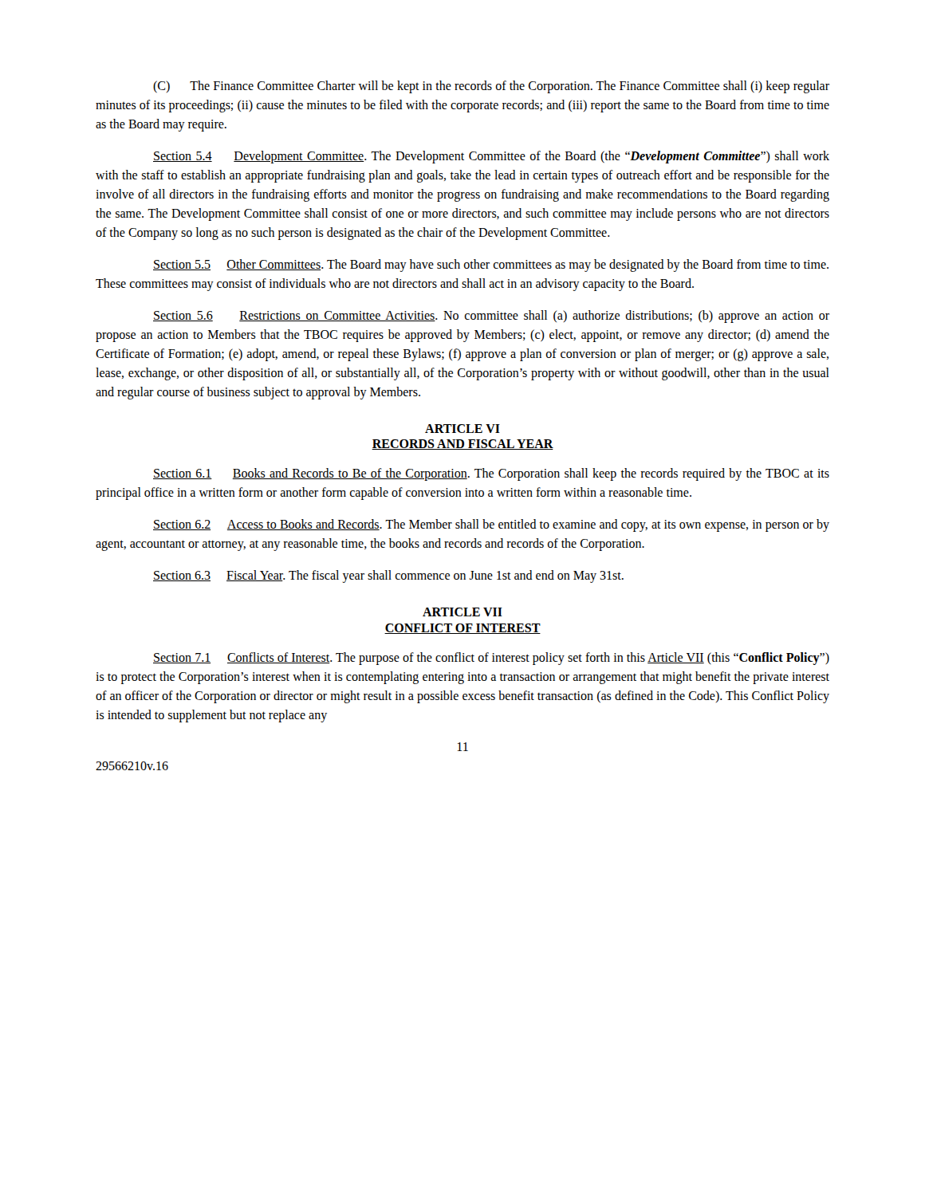(C) The Finance Committee Charter will be kept in the records of the Corporation. The Finance Committee shall (i) keep regular minutes of its proceedings; (ii) cause the minutes to be filed with the corporate records; and (iii) report the same to the Board from time to time as the Board may require.
Section 5.4 Development Committee. The Development Committee of the Board (the “Development Committee”) shall work with the staff to establish an appropriate fundraising plan and goals, take the lead in certain types of outreach effort and be responsible for the involve of all directors in the fundraising efforts and monitor the progress on fundraising and make recommendations to the Board regarding the same. The Development Committee shall consist of one or more directors, and such committee may include persons who are not directors of the Company so long as no such person is designated as the chair of the Development Committee.
Section 5.5 Other Committees. The Board may have such other committees as may be designated by the Board from time to time. These committees may consist of individuals who are not directors and shall act in an advisory capacity to the Board.
Section 5.6 Restrictions on Committee Activities. No committee shall (a) authorize distributions; (b) approve an action or propose an action to Members that the TBOC requires be approved by Members; (c) elect, appoint, or remove any director; (d) amend the Certificate of Formation; (e) adopt, amend, or repeal these Bylaws; (f) approve a plan of conversion or plan of merger; or (g) approve a sale, lease, exchange, or other disposition of all, or substantially all, of the Corporation’s property with or without goodwill, other than in the usual and regular course of business subject to approval by Members.
ARTICLE VI
RECORDS AND FISCAL YEAR
Section 6.1 Books and Records to Be of the Corporation. The Corporation shall keep the records required by the TBOC at its principal office in a written form or another form capable of conversion into a written form within a reasonable time.
Section 6.2 Access to Books and Records. The Member shall be entitled to examine and copy, at its own expense, in person or by agent, accountant or attorney, at any reasonable time, the books and records and records of the Corporation.
Section 6.3 Fiscal Year. The fiscal year shall commence on June 1st and end on May 31st.
ARTICLE VII
CONFLICT OF INTEREST
Section 7.1 Conflicts of Interest. The purpose of the conflict of interest policy set forth in this Article VII (this “Conflict Policy”) is to protect the Corporation’s interest when it is contemplating entering into a transaction or arrangement that might benefit the private interest of an officer of the Corporation or director or might result in a possible excess benefit transaction (as defined in the Code). This Conflict Policy is intended to supplement but not replace any
11
29566210v.16